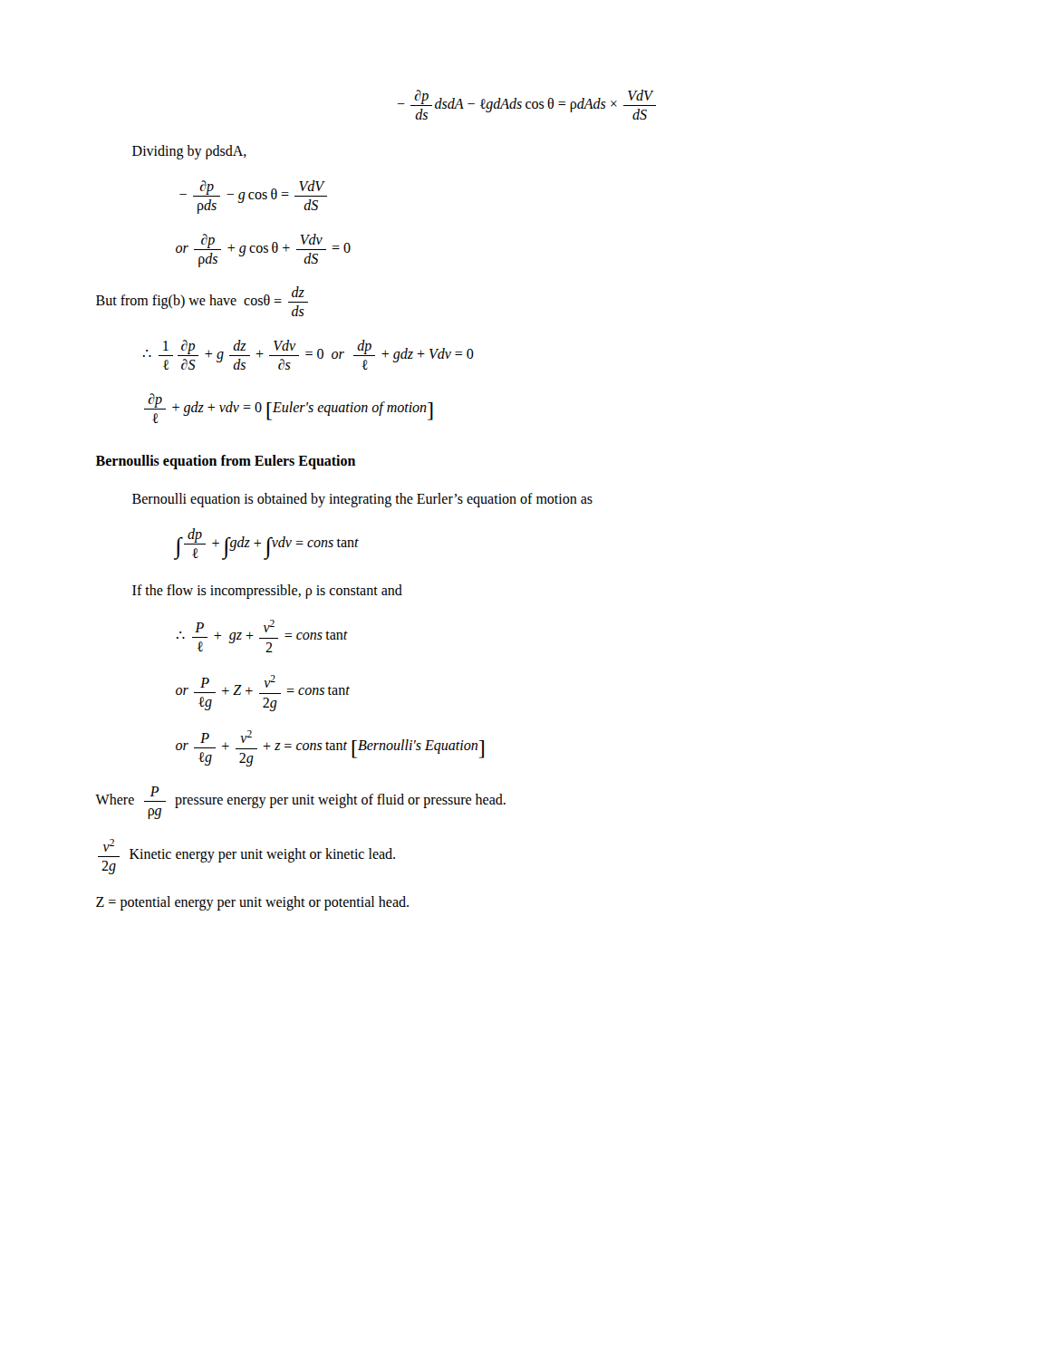−∂p ds dsdA−ℓgdAds cos θ=ρdAds×VdV dS
Dividing by ρdsdA,
−∂p ρds−g cos θ=VdV dS
or ∂p ρds+g cos θ+Vdv dS=0
But from fig(b) we have cosθ=dz ds
∴1 ℓ∂p∂S+g dz ds+Vdv∂s=0 or dp ℓ+gdz+Vdv=0
∂p ℓ+gdz+vdv=0 [Euler's equation of motion]
Bernoullis equation from Eulers Equation
Bernoulli equation is obtained by integrating the Eurler’s equation of motion as
∫dp ℓ+∫gdz+∫vdv=cons tant
If the flow is incompressible, ρ is constant and
∴Pℓ+ gz+v22=cons tant
or Pℓg+Z+v22g=cons tant
or Pℓg+v22g+z=cons tant [Bernoulli's Equation]
Where Pρg pressure energy per unit weight of fluid or pressure head.
v22g Kinetic energy per unit weight or kinetic lead.
Z = potential energy per unit weight or potential head.